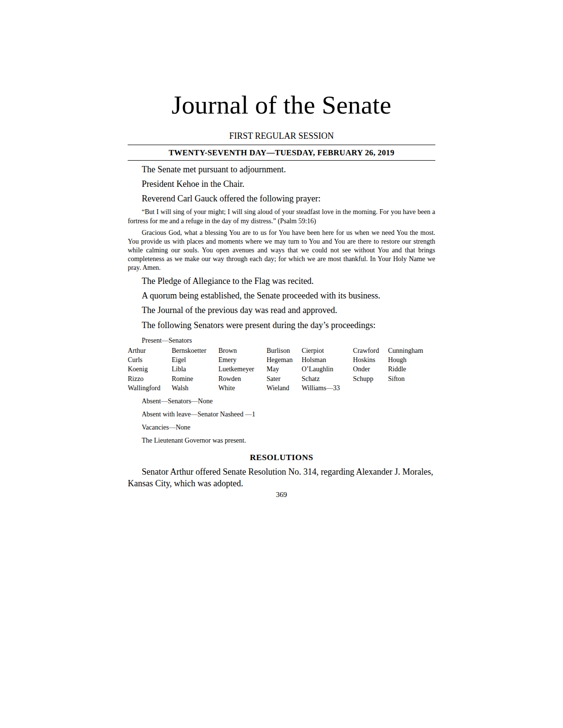Journal of the Senate
FIRST REGULAR SESSION
TWENTY-SEVENTH DAY—TUESDAY, FEBRUARY 26, 2019
The Senate met pursuant to adjournment.
President Kehoe in the Chair.
Reverend Carl Gauck offered the following prayer:
“But I will sing of your might; I will sing aloud of your steadfast love in the morning. For you have been a fortress for me and a refuge in the day of my distress.” (Psalm 59:16)
Gracious God, what a blessing You are to us for You have been here for us when we need You the most. You provide us with places and moments where we may turn to You and You are there to restore our strength while calming our souls. You open avenues and ways that we could not see without You and that brings completeness as we make our way through each day; for which we are most thankful. In Your Holy Name we pray. Amen.
The Pledge of Allegiance to the Flag was recited.
A quorum being established, the Senate proceeded with its business.
The Journal of the previous day was read and approved.
The following Senators were present during the day’s proceedings:
Present—Senators
| Arthur | Bernskoetter | Brown | Burlison | Cierpiot | Crawford | Cunningham |
| Curls | Eigel | Emery | Hegeman | Holsman | Hoskins | Hough |
| Koenig | Libla | Luetkemeyer | May | O’Laughlin | Onder | Riddle |
| Rizzo | Romine | Rowden | Sater | Schatz | Schupp | Sifton |
| Wallingford | Walsh | White | Wieland | Williams—33 | | |
Absent—Senators—None
Absent with leave—Senator Nasheed —1
Vacancies—None
The Lieutenant Governor was present.
RESOLUTIONS
Senator Arthur offered Senate Resolution No. 314, regarding Alexander J. Morales, Kansas City, which was adopted.
369